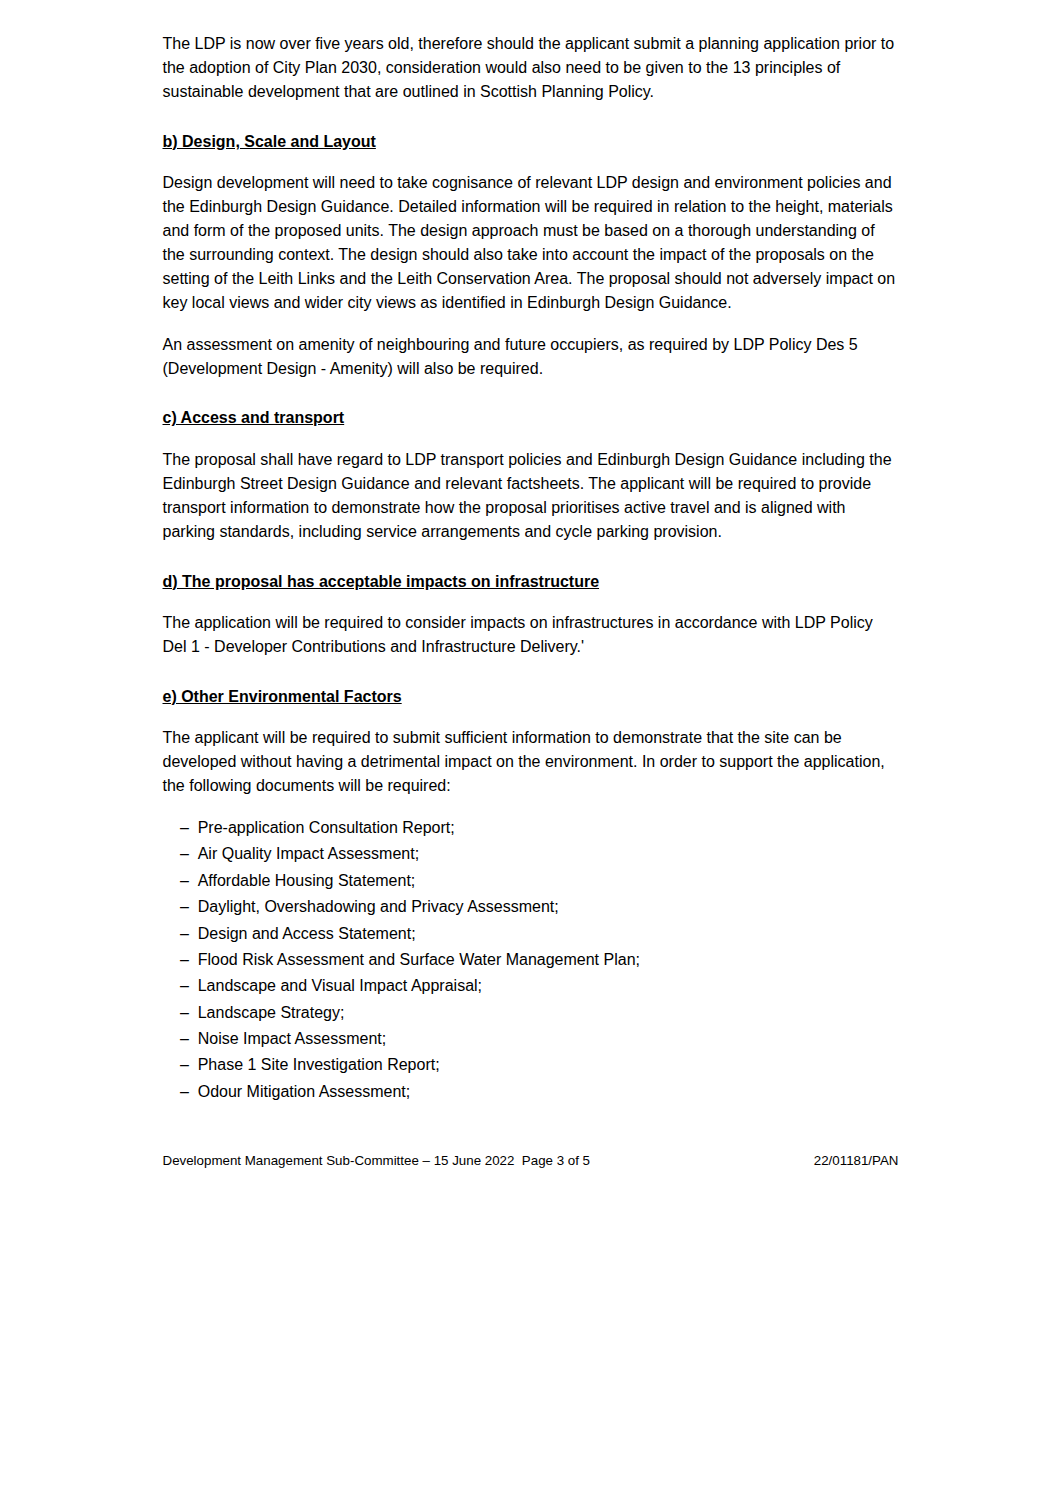The LDP is now over five years old, therefore should the applicant submit a planning application prior to the adoption of City Plan 2030, consideration would also need to be given to the 13 principles of sustainable development that are outlined in Scottish Planning Policy.
b) Design, Scale and Layout
Design development will need to take cognisance of relevant LDP design and environment policies and the Edinburgh Design Guidance. Detailed information will be required in relation to the height, materials and form of the proposed units. The design approach must be based on a thorough understanding of the surrounding context. The design should also take into account the impact of the proposals on the setting of the Leith Links and the Leith Conservation Area. The proposal should not adversely impact on key local views and wider city views as identified in Edinburgh Design Guidance.
An assessment on amenity of neighbouring and future occupiers, as required by LDP Policy Des 5 (Development Design - Amenity) will also be required.
c) Access and transport
The proposal shall have regard to LDP transport policies and Edinburgh Design Guidance including the Edinburgh Street Design Guidance and relevant factsheets. The applicant will be required to provide transport information to demonstrate how the proposal prioritises active travel and is aligned with parking standards, including service arrangements and cycle parking provision.
d) The proposal has acceptable impacts on infrastructure
The application will be required to consider impacts on infrastructures in accordance with LDP Policy Del 1 - Developer Contributions and Infrastructure Delivery.'
e) Other Environmental Factors
The applicant will be required to submit sufficient information to demonstrate that the site can be developed without having a detrimental impact on the environment. In order to support the application, the following documents will be required:
Pre-application Consultation Report;
Air Quality Impact Assessment;
Affordable Housing Statement;
Daylight, Overshadowing and Privacy Assessment;
Design and Access Statement;
Flood Risk Assessment and Surface Water Management Plan;
Landscape and Visual Impact Appraisal;
Landscape Strategy;
Noise Impact Assessment;
Phase 1 Site Investigation Report;
Odour Mitigation Assessment;
Development Management Sub-Committee – 15 June 2022 Page 3 of 5 22/01181/PAN